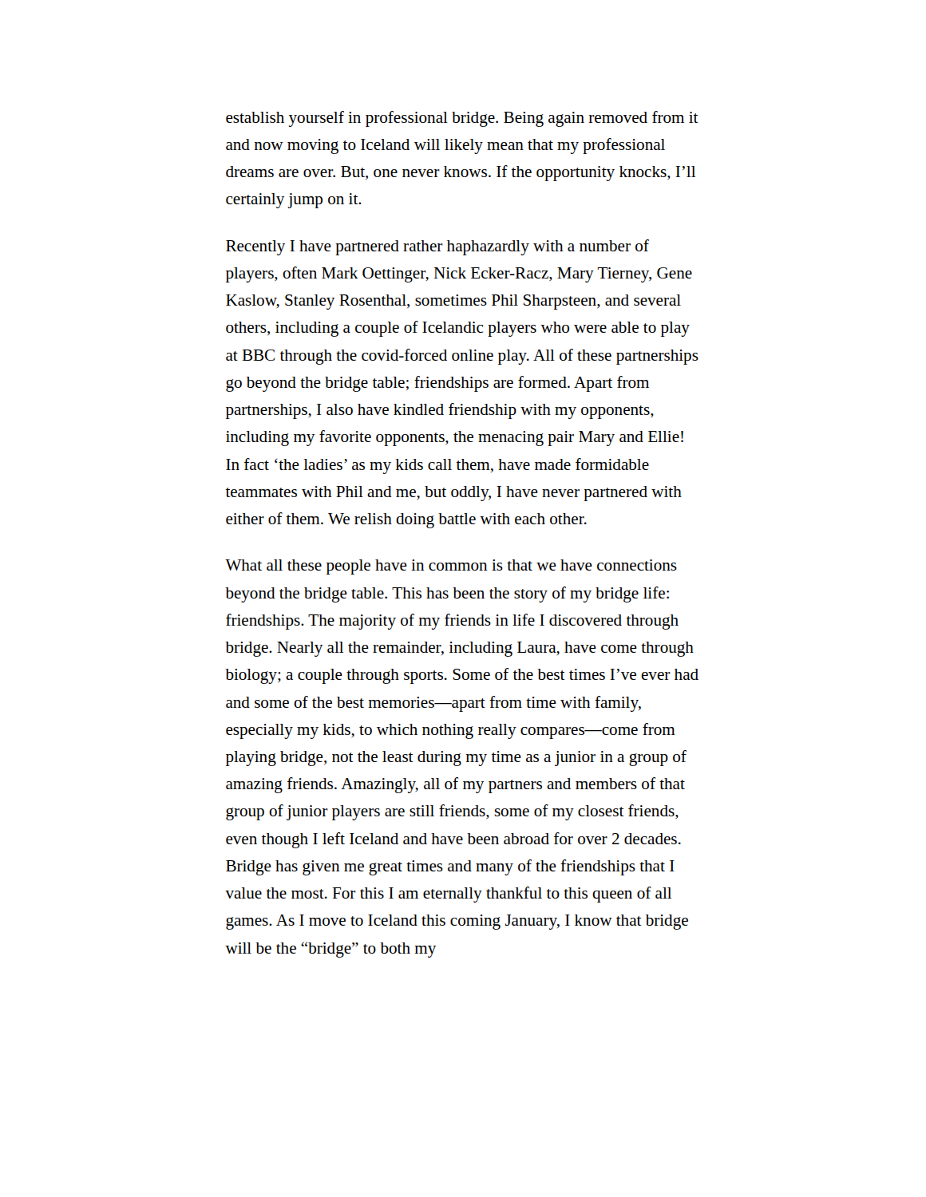establish yourself in professional bridge. Being again removed from it and now moving to Iceland will likely mean that my professional dreams are over. But, one never knows. If the opportunity knocks, I’ll certainly jump on it.
Recently I have partnered rather haphazardly with a number of players, often Mark Oettinger, Nick Ecker-Racz, Mary Tierney, Gene Kaslow, Stanley Rosenthal, sometimes Phil Sharpsteen, and several others, including a couple of Icelandic players who were able to play at BBC through the covid-forced online play. All of these partnerships go beyond the bridge table; friendships are formed. Apart from partnerships, I also have kindled friendship with my opponents, including my favorite opponents, the menacing pair Mary and Ellie! In fact ‘the ladies’ as my kids call them, have made formidable teammates with Phil and me, but oddly, I have never partnered with either of them. We relish doing battle with each other.
What all these people have in common is that we have connections beyond the bridge table. This has been the story of my bridge life: friendships. The majority of my friends in life I discovered through bridge. Nearly all the remainder, including Laura, have come through biology; a couple through sports. Some of the best times I’ve ever had and some of the best memories—apart from time with family, especially my kids, to which nothing really compares—come from playing bridge, not the least during my time as a junior in a group of amazing friends. Amazingly, all of my partners and members of that group of junior players are still friends, some of my closest friends, even though I left Iceland and have been abroad for over 2 decades. Bridge has given me great times and many of the friendships that I value the most. For this I am eternally thankful to this queen of all games. As I move to Iceland this coming January, I know that bridge will be the “bridge” to both my